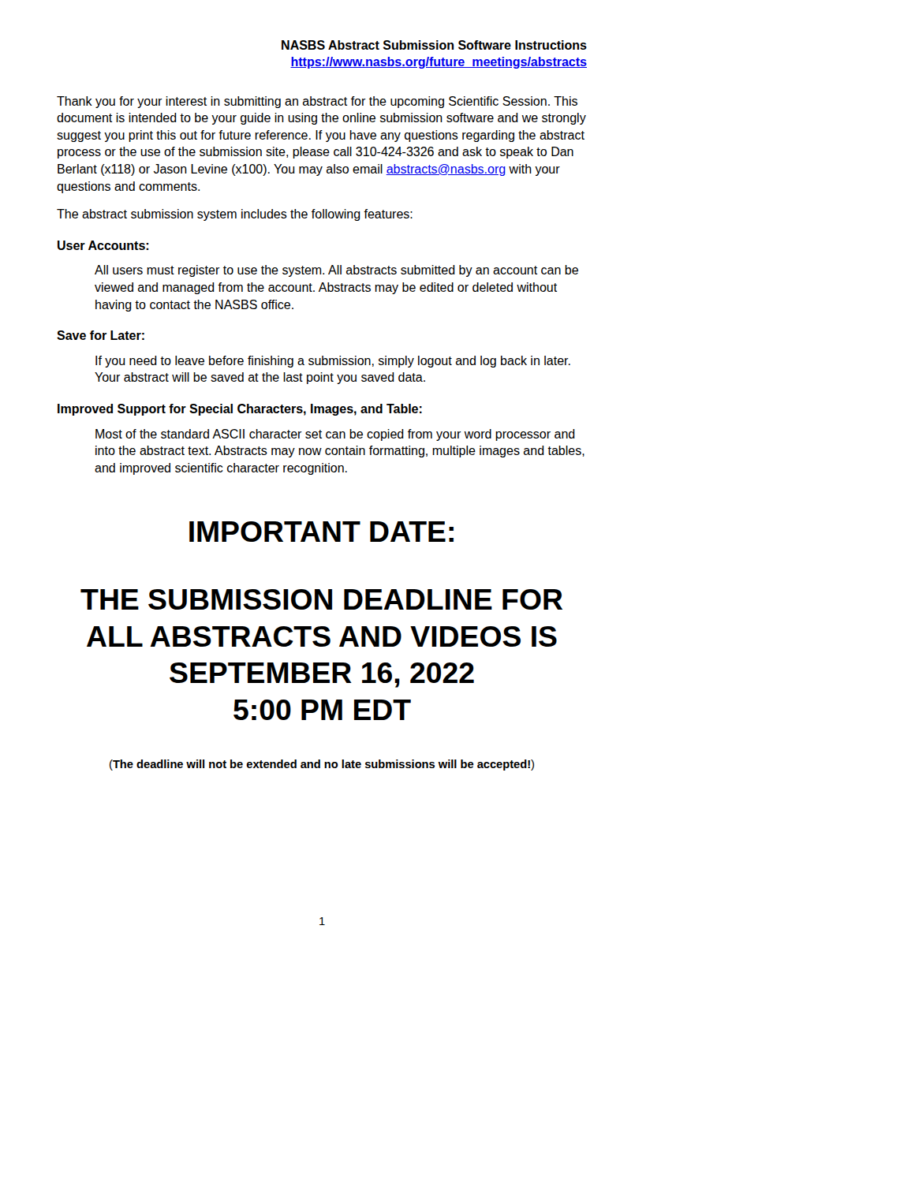NASBS Abstract Submission Software Instructions
https://www.nasbs.org/future_meetings/abstracts
Thank you for your interest in submitting an abstract for the upcoming Scientific Session. This document is intended to be your guide in using the online submission software and we strongly suggest you print this out for future reference. If you have any questions regarding the abstract process or the use of the submission site, please call 310-424-3326 and ask to speak to Dan Berlant (x118) or Jason Levine (x100). You may also email abstracts@nasbs.org with your questions and comments.
The abstract submission system includes the following features:
User Accounts:
All users must register to use the system. All abstracts submitted by an account can be viewed and managed from the account. Abstracts may be edited or deleted without having to contact the NASBS office.
Save for Later:
If you need to leave before finishing a submission, simply logout and log back in later. Your abstract will be saved at the last point you saved data.
Improved Support for Special Characters, Images, and Table:
Most of the standard ASCII character set can be copied from your word processor and into the abstract text. Abstracts may now contain formatting, multiple images and tables, and improved scientific character recognition.
IMPORTANT DATE:
THE SUBMISSION DEADLINE FOR ALL ABSTRACTS AND VIDEOS IS SEPTEMBER 16, 2022
5:00 PM EDT
(The deadline will not be extended and no late submissions will be accepted!)
1